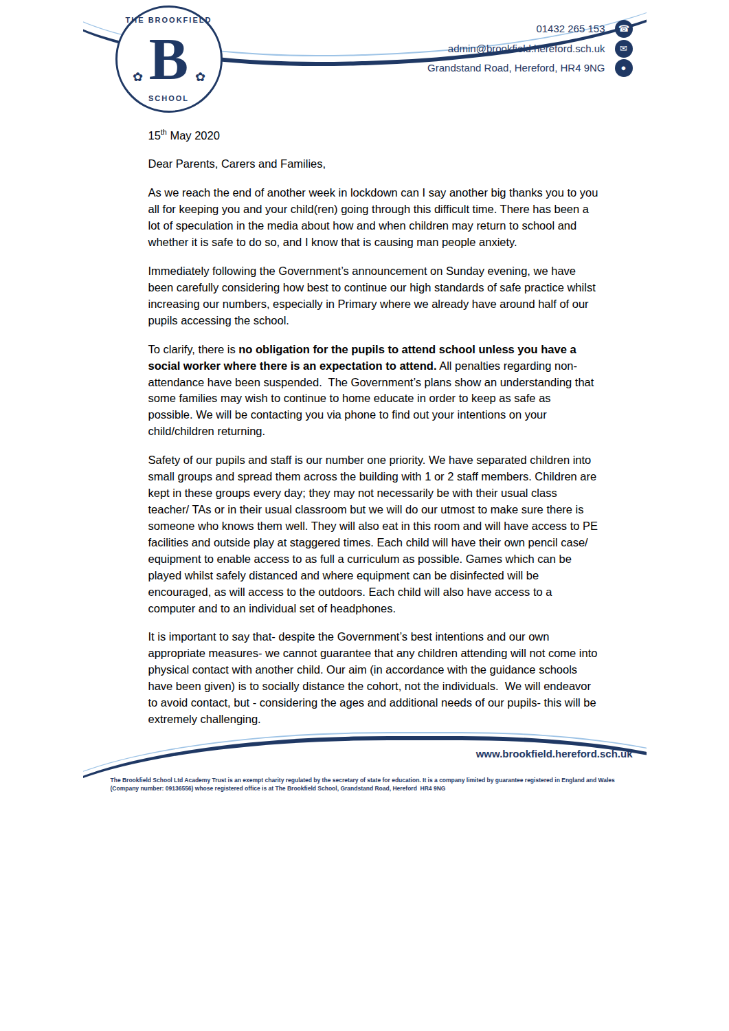THE BROOKFIELD
B
✿
✿
SCHOOL
01432 265 153☎
admin@brookfield.hereford.sch.uk✉
Grandstand Road, Hereford, HR4 9NG●
15th May 2020
Dear Parents, Carers and Families,
As we reach the end of another week in lockdown can I say another big thanks you to you all for keeping you and your child(ren) going through this difficult time. There has been a lot of speculation in the media about how and when children may return to school and whether it is safe to do so, and I know that is causing man people anxiety.
Immediately following the Government’s announcement on Sunday evening, we have been carefully considering how best to continue our high standards of safe practice whilst increasing our numbers, especially in Primary where we already have around half of our pupils accessing the school.
To clarify, there is no obligation for the pupils to attend school unless you have a social worker where there is an expectation to attend. All penalties regarding non-attendance have been suspended. The Government’s plans show an understanding that some families may wish to continue to home educate in order to keep as safe as possible. We will be contacting you via phone to find out your intentions on your child/children returning.
Safety of our pupils and staff is our number one priority. We have separated children into small groups and spread them across the building with 1 or 2 staff members. Children are kept in these groups every day; they may not necessarily be with their usual class teacher/ TAs or in their usual classroom but we will do our utmost to make sure there is someone who knows them well. They will also eat in this room and will have access to PE facilities and outside play at staggered times. Each child will have their own pencil case/ equipment to enable access to as full a curriculum as possible. Games which can be played whilst safely distanced and where equipment can be disinfected will be encouraged, as will access to the outdoors. Each child will also have access to a computer and to an individual set of headphones.
It is important to say that- despite the Government’s best intentions and our own appropriate measures- we cannot guarantee that any children attending will not come into physical contact with another child. Our aim (in accordance with the guidance schools have been given) is to socially distance the cohort, not the individuals. We will endeavor to avoid contact, but - considering the ages and additional needs of our pupils- this will be extremely challenging.
www.brookfield.hereford.sch.uk
The Brookfield School Ltd Academy Trust is an exempt charity regulated by the secretary of state for education. It is a company limited by guarantee registered in England and Wales (Company number: 09136556) whose registered office is at The Brookfield School, Grandstand Road, Hereford HR4 9NG